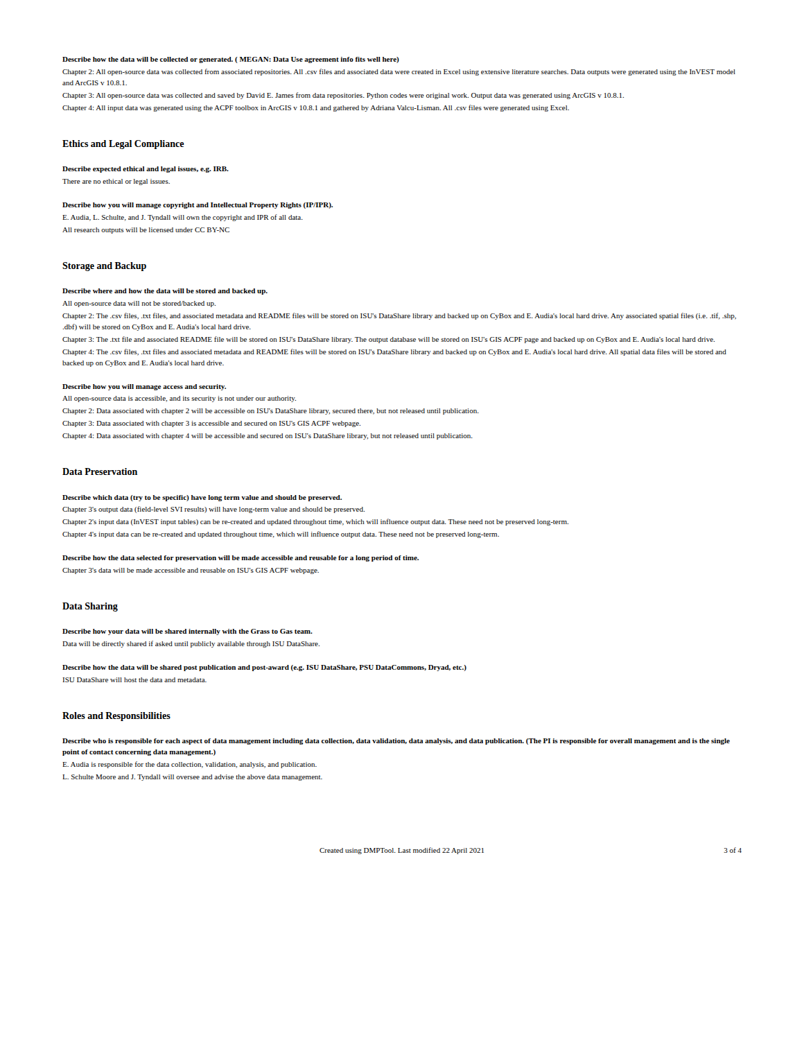Describe how the data will be collected or generated. ( MEGAN: Data Use agreement info fits well here)
Chapter 2: All open-source data was collected from associated repositories. All .csv files and associated data were created in Excel using extensive literature searches. Data outputs were generated using the InVEST model and ArcGIS v 10.8.1.
Chapter 3: All open-source data was collected and saved by David E. James from data repositories. Python codes were original work. Output data was generated using ArcGIS v 10.8.1.
Chapter 4: All input data was generated using the ACPF toolbox in ArcGIS v 10.8.1 and gathered by Adriana Valcu-Lisman. All .csv files were generated using Excel.
Ethics and Legal Compliance
Describe expected ethical and legal issues, e.g. IRB.
There are no ethical or legal issues.
Describe how you will manage copyright and Intellectual Property Rights (IP/IPR).
E. Audia, L. Schulte, and J. Tyndall will own the copyright and IPR of all data.
All research outputs will be licensed under CC BY-NC
Storage and Backup
Describe where and how the data will be stored and backed up.
All open-source data will not be stored/backed up.
Chapter 2: The .csv files, .txt files, and associated metadata and README files will be stored on ISU's DataShare library and backed up on CyBox and E. Audia's local hard drive. Any associated spatial files (i.e. .tif, .shp, .dbf) will be stored on CyBox and E. Audia's local hard drive.
Chapter 3: The .txt file and associated README file will be stored on ISU's DataShare library. The output database will be stored on ISU's GIS ACPF page and backed up on CyBox and E. Audia's local hard drive.
Chapter 4: The .csv files, .txt files and associated metadata and README files will be stored on ISU's DataShare library and backed up on CyBox and E. Audia's local hard drive. All spatial data files will be stored and backed up on CyBox and E. Audia's local hard drive.
Describe how you will manage access and security.
All open-source data is accessible, and its security is not under our authority.
Chapter 2: Data associated with chapter 2 will be accessible on ISU's DataShare library, secured there, but not released until publication.
Chapter 3: Data associated with chapter 3 is accessible and secured on ISU's GIS ACPF webpage.
Chapter 4: Data associated with chapter 4 will be accessible and secured on ISU's DataShare library, but not released until publication.
Data Preservation
Describe which data (try to be specific) have long term value and should be preserved.
Chapter 3's output data (field-level SVI results) will have long-term value and should be preserved.
Chapter 2's input data (InVEST input tables) can be re-created and updated throughout time, which will influence output data. These need not be preserved long-term.
Chapter 4's input data can be re-created and updated throughout time, which will influence output data. These need not be preserved long-term.
Describe how the data selected for preservation will be made accessible and reusable for a long period of time.
Chapter 3's data will be made accessible and reusable on ISU's GIS ACPF webpage.
Data Sharing
Describe how your data will be shared internally with the Grass to Gas team.
Data will be directly shared if asked until publicly available through ISU DataShare.
Describe how the data will be shared post publication and post-award (e.g. ISU DataShare, PSU DataCommons, Dryad, etc.)
ISU DataShare will host the data and metadata.
Roles and Responsibilities
Describe who is responsible for each aspect of data management including data collection, data validation, data analysis, and data publication. (The PI is responsible for overall management and is the single point of contact concerning data management.)
E. Audia is responsible for the data collection, validation, analysis, and publication.
L. Schulte Moore and J. Tyndall will oversee and advise the above data management.
Created using DMPTool. Last modified 22 April 2021 3 of 4